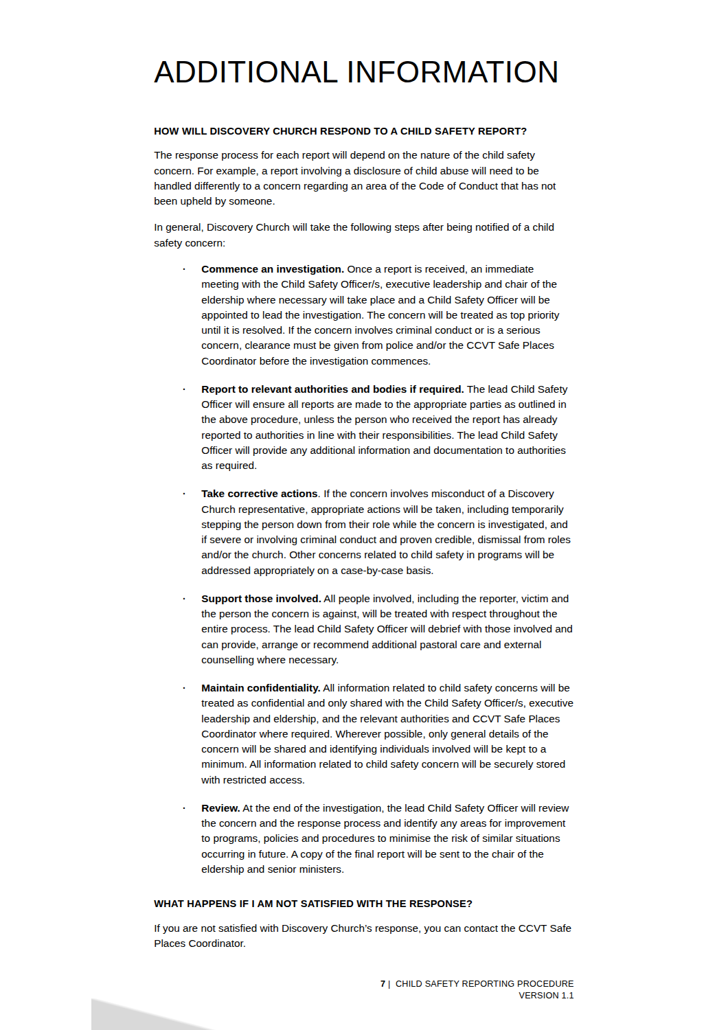ADDITIONAL INFORMATION
How will Discovery Church respond to a child safety report?
The response process for each report will depend on the nature of the child safety concern. For example, a report involving a disclosure of child abuse will need to be handled differently to a concern regarding an area of the Code of Conduct that has not been upheld by someone.
In general, Discovery Church will take the following steps after being notified of a child safety concern:
Commence an investigation. Once a report is received, an immediate meeting with the Child Safety Officer/s, executive leadership and chair of the eldership where necessary will take place and a Child Safety Officer will be appointed to lead the investigation. The concern will be treated as top priority until it is resolved. If the concern involves criminal conduct or is a serious concern, clearance must be given from police and/or the CCVT Safe Places Coordinator before the investigation commences.
Report to relevant authorities and bodies if required. The lead Child Safety Officer will ensure all reports are made to the appropriate parties as outlined in the above procedure, unless the person who received the report has already reported to authorities in line with their responsibilities. The lead Child Safety Officer will provide any additional information and documentation to authorities as required.
Take corrective actions. If the concern involves misconduct of a Discovery Church representative, appropriate actions will be taken, including temporarily stepping the person down from their role while the concern is investigated, and if severe or involving criminal conduct and proven credible, dismissal from roles and/or the church. Other concerns related to child safety in programs will be addressed appropriately on a case-by-case basis.
Support those involved. All people involved, including the reporter, victim and the person the concern is against, will be treated with respect throughout the entire process. The lead Child Safety Officer will debrief with those involved and can provide, arrange or recommend additional pastoral care and external counselling where necessary.
Maintain confidentiality. All information related to child safety concerns will be treated as confidential and only shared with the Child Safety Officer/s, executive leadership and eldership, and the relevant authorities and CCVT Safe Places Coordinator where required. Wherever possible, only general details of the concern will be shared and identifying individuals involved will be kept to a minimum. All information related to child safety concern will be securely stored with restricted access.
Review. At the end of the investigation, the lead Child Safety Officer will review the concern and the response process and identify any areas for improvement to programs, policies and procedures to minimise the risk of similar situations occurring in future. A copy of the final report will be sent to the chair of the eldership and senior ministers.
What happens if I am not satisfied with the response?
If you are not satisfied with Discovery Church’s response, you can contact the CCVT Safe Places Coordinator.
7 | CHILD SAFETY REPORTING PROCEDURE
VERSION 1.1